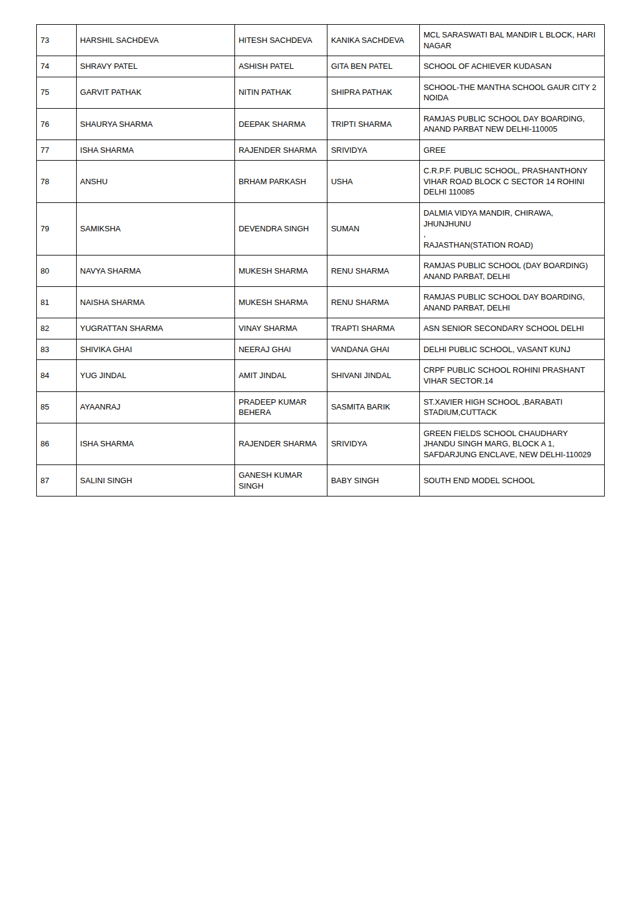| 73 | HARSHIL SACHDEVA | HITESH SACHDEVA | KANIKA SACHDEVA | MCL SARASWATI BAL MANDIR L BLOCK, HARI NAGAR |
| 74 | SHRAVY PATEL | ASHISH PATEL | GITA BEN PATEL | SCHOOL OF ACHIEVER KUDASAN |
| 75 | GARVIT PATHAK | NITIN PATHAK | SHIPRA PATHAK | SCHOOL-THE MANTHA SCHOOL GAUR CITY 2 NOIDA |
| 76 | SHAURYA SHARMA | DEEPAK SHARMA | TRIPTI SHARMA | RAMJAS PUBLIC SCHOOL DAY BOARDING, ANAND PARBAT NEW DELHI-110005 |
| 77 | ISHA SHARMA | RAJENDER SHARMA | SRIVIDYA | GREE |
| 78 | ANSHU | BRHAM PARKASH | USHA | C.R.P.F. PUBLIC SCHOOL, PRASHANTHONY VIHAR ROAD BLOCK C SECTOR 14 ROHINI DELHI 110085 |
| 79 | SAMIKSHA | DEVENDRA SINGH | SUMAN | DALMIA VIDYA MANDIR, CHIRAWA, JHUNJHUNU , RAJASTHAN(STATION ROAD) |
| 80 | NAVYA SHARMA | MUKESH SHARMA | RENU SHARMA | RAMJAS PUBLIC SCHOOL (DAY BOARDING) ANAND PARBAT, DELHI |
| 81 | NAISHA SHARMA | MUKESH SHARMA | RENU SHARMA | RAMJAS PUBLIC SCHOOL DAY BOARDING, ANAND PARBAT, DELHI |
| 82 | YUGRATTAN SHARMA | VINAY SHARMA | TRAPTI SHARMA | ASN SENIOR SECONDARY SCHOOL DELHI |
| 83 | SHIVIKA GHAI | NEERAJ GHAI | VANDANA GHAI | DELHI PUBLIC SCHOOL, VASANT KUNJ |
| 84 | YUG JINDAL | AMIT JINDAL | SHIVANI JINDAL | CRPF PUBLIC SCHOOL ROHINI PRASHANT VIHAR SECTOR.14 |
| 85 | AYAANRAJ | PRADEEP KUMAR BEHERA | SASMITA BARIK | ST.XAVIER HIGH SCHOOL ,BARABATI STADIUM,CUTTACK |
| 86 | ISHA SHARMA | RAJENDER SHARMA | SRIVIDYA | GREEN FIELDS SCHOOL CHAUDHARY JHANDU SINGH MARG, BLOCK A 1, SAFDARJUNG ENCLAVE, NEW DELHI-110029 |
| 87 | SALINI SINGH | GANESH KUMAR SINGH | BABY SINGH | SOUTH END MODEL SCHOOL |